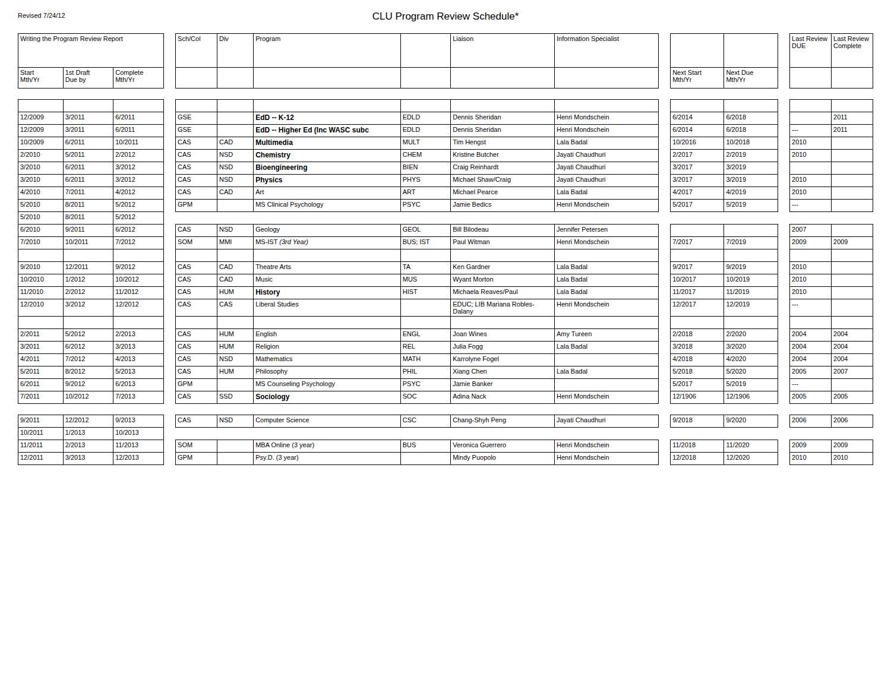Revised 7/24/12
CLU Program Review Schedule*
| Writing the Program Review Report | | Sch/Col | Div | Program | | Liaison | Information Specialist | | | | | Last Review DUE | Last Review Complete |
| Start Mth/Yr | 1st Draft Due by | Complete Mth/Yr | | | | | | | | | Next Start Mth/Yr | Next Due Mth/Yr | | | |
| 12/2009 | 3/2011 | 6/2011 | | GSE | | EdD -- K-12 | EDLD | Dennis Sheridan | Henri Mondschein | | 6/2014 | 6/2018 | | | 2011 |
| 12/2009 | 3/2011 | 6/2011 | | GSE | | EdD -- Higher Ed (Inc WASC subc | EDLD | Dennis Sheridan | Henri Mondschein | | 6/2014 | 6/2018 | | --- | 2011 |
| 10/2009 | 6/2011 | 10/2011 | | CAS | CAD | Multimedia | MULT | Tim Hengst | Lala Badal | | 10/2016 | 10/2018 | | 2010 | |
| 2/2010 | 5/2011 | 2/2012 | | CAS | NSD | Chemistry | CHEM | Kristine Butcher | Jayati Chaudhuri | | 2/2017 | 2/2019 | | 2010 | |
| 3/2010 | 6/2011 | 3/2012 | | CAS | NSD | Bioengineering | BIEN | Craig Reinhardt | Jayati Chaudhuri | | 3/2017 | 3/2019 | | | |
| 3/2010 | 6/2011 | 3/2012 | | CAS | NSD | Physics | PHYS | Michael Shaw/Craig | Jayati Chaudhuri | | 3/2017 | 3/2019 | | 2010 | |
| 4/2010 | 7/2011 | 4/2012 | | CAS | CAD | Art | ART | Michael Pearce | Lala Badal | | 4/2017 | 4/2019 | | 2010 | |
| 5/2010 | 8/2011 | 5/2012 | | GPM | | MS Clinical Psychology | PSYC | Jamie Bedics | Henri Mondschein | | 5/2017 | 5/2019 | | --- | |
| 5/2010 | 8/2011 | 5/2012 | | | | | | | | | | | | | |
| 6/2010 | 9/2011 | 6/2012 | | CAS | NSD | Geology | GEOL | Bill Bilodeau | Jennifer Petersen | | | | | 2007 | |
| 7/2010 | 10/2011 | 7/2012 | | SOM | MMI | MS-IST (3rd Year) | BUS; IST | Paul Witman | Henri Mondschein | | 7/2017 | 7/2019 | | 2009 | 2009 |
| 9/2010 | 12/2011 | 9/2012 | | CAS | CAD | Theatre Arts | TA | Ken Gardner | Lala Badal | | 9/2017 | 9/2019 | | 2010 | |
| 10/2010 | 1/2012 | 10/2012 | | CAS | CAD | Music | MUS | Wyant Morton | Lala Badal | | 10/2017 | 10/2019 | | 2010 | |
| 11/2010 | 2/2012 | 11/2012 | | CAS | HUM | History | HIST | Michaela Reaves/Paul | Lala Badal | | 11/2017 | 11/2019 | | 2010 | |
| 12/2010 | 3/2012 | 12/2012 | | CAS | CAS | Liberal Studies | | EDUC; LIB Mariana Robles-Dalany | Henri Mondschein | | 12/2017 | 12/2019 | | --- | |
| 2/2011 | 5/2012 | 2/2013 | | CAS | HUM | English | ENGL | Joan Wines | Amy Tureen | | 2/2018 | 2/2020 | | 2004 | 2004 |
| 3/2011 | 6/2012 | 3/2013 | | CAS | HUM | Religion | REL | Julia Fogg | Lala Badal | | 3/2018 | 3/2020 | | 2004 | 2004 |
| 4/2011 | 7/2012 | 4/2013 | | CAS | NSD | Mathematics | MATH | Karrolyne Fogel | | | 4/2018 | 4/2020 | | 2004 | 2004 |
| 5/2011 | 8/2012 | 5/2013 | | CAS | HUM | Philosophy | PHIL | Xiang Chen | Lala Badal | | 5/2018 | 5/2020 | | 2005 | 2007 |
| 6/2011 | 9/2012 | 6/2013 | | GPM | | MS Counseling Psychology | PSYC | Jamie Banker | | | 5/2017 | 5/2019 | | --- | |
| 7/2011 | 10/2012 | 7/2013 | | CAS | SSD | Sociology | SOC | Adina Nack | Henri Mondschein | | 12/1906 | 12/1906 | | 2005 | 2005 |
| 9/2011 | 12/2012 | 9/2013 | | CAS | NSD | Computer Science | CSC | Chang-Shyh Peng | Jayati Chaudhuri | | 9/2018 | 9/2020 | | 2006 | 2006 |
| 10/2011 | 1/2013 | 10/2013 | | | | | | | | | | | | | |
| 11/2011 | 2/2013 | 11/2013 | | SOM | | MBA Online (3 year) | BUS | Veronica Guerrero | Henri Mondschein | | 11/2018 | 11/2020 | | 2009 | 2009 |
| 12/2011 | 3/2013 | 12/2013 | | GPM | | Psy.D. (3 year) | | Mindy Puopolo | Henri Mondschein | | 12/2018 | 12/2020 | | 2010 | 2010 |